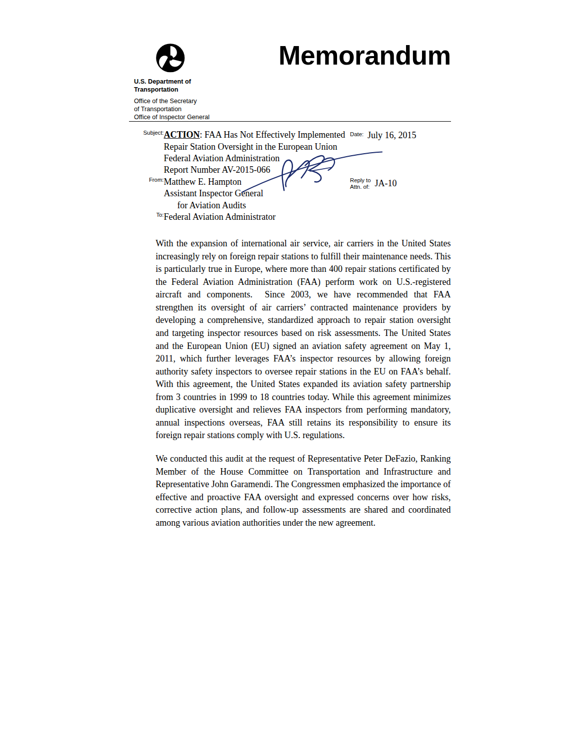Memorandum
U.S. Department of
Transportation
Office of the Secretary
of Transportation
Office of Inspector General
| Subject: | ACTION : FAA Has Not Effectively Implemented Repair Station Oversight in the European Union Federal Aviation Administration Report Number AV-2015-066 | Date: July 16, 2015 |
| From: | Matthew E. Hampton Assistant Inspector General for Aviation Audits | Reply to Attn. of: JA-10 |
| To: | Federal Aviation Administrator |
With the expansion of international air service, air carriers in the United States increasingly rely on foreign repair stations to fulfill their maintenance needs. This is particularly true in Europe, where more than 400 repair stations certificated by the Federal Aviation Administration (FAA) perform work on U.S.-registered aircraft and components. Since 2003, we have recommended that FAA strengthen its oversight of air carriers’ contracted maintenance providers by developing a comprehensive, standardized approach to repair station oversight and targeting inspector resources based on risk assessments. The United States and the European Union (EU) signed an aviation safety agreement on May 1, 2011, which further leverages FAA’s inspector resources by allowing foreign authority safety inspectors to oversee repair stations in the EU on FAA’s behalf. With this agreement, the United States expanded its aviation safety partnership from 3 countries in 1999 to 18 countries today. While this agreement minimizes duplicative oversight and relieves FAA inspectors from performing mandatory, annual inspections overseas, FAA still retains its responsibility to ensure its foreign repair stations comply with U.S. regulations.
We conducted this audit at the request of Representative Peter DeFazio, Ranking Member of the House Committee on Transportation and Infrastructure and Representative John Garamendi. The Congressmen emphasized the importance of effective and proactive FAA oversight and expressed concerns over how risks, corrective action plans, and follow-up assessments are shared and coordinated among various aviation authorities under the new agreement.